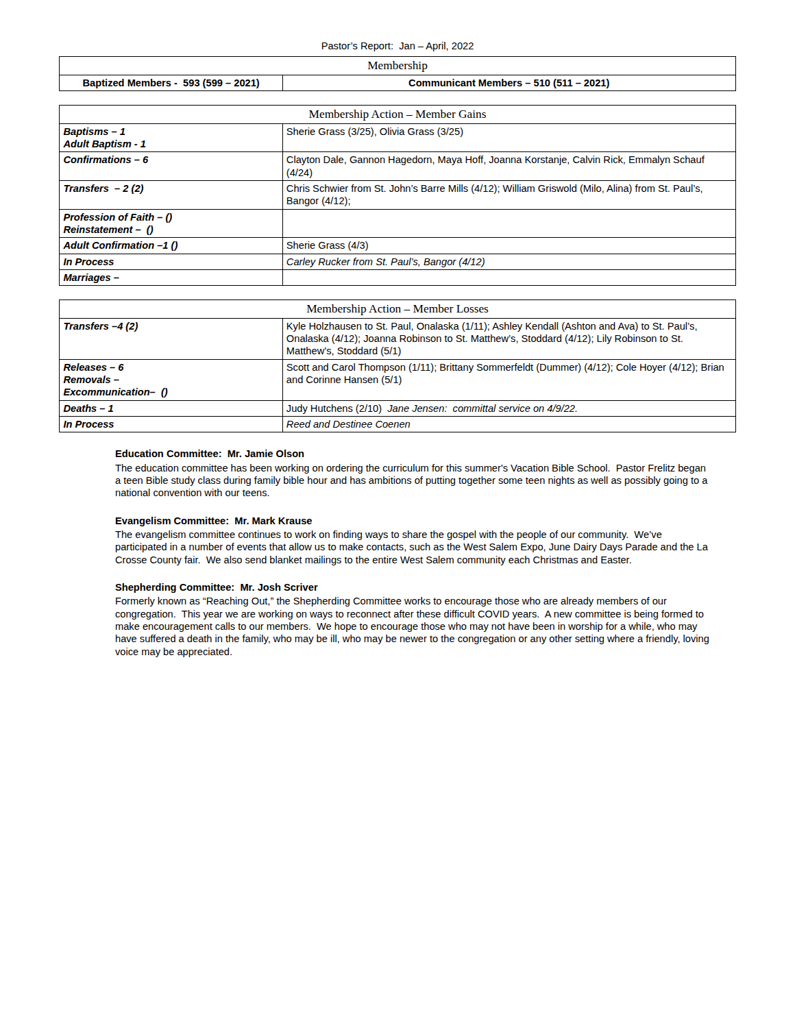Pastor’s Report: Jan – April, 2022
| Membership |
| Baptized Members - 593 (599 – 2021) | Communicant Members – 510 (511 – 2021) |
| Membership Action – Member Gains |
| Baptisms – 1 Adult Baptism - 1 | Sherie Grass (3/25), Olivia Grass (3/25) |
| Confirmations – 6 | Clayton Dale, Gannon Hagedorn, Maya Hoff, Joanna Korstanje, Calvin Rick, Emmalyn Schauf (4/24) |
| Transfers – 2 (2) | Chris Schwier from St. John’s Barre Mills (4/12); William Griswold (Milo, Alina) from St. Paul’s, Bangor (4/12); |
| Profession of Faith – () Reinstatement – () | |
| Adult Confirmation –1 () | Sherie Grass (4/3) |
| In Process | Carley Rucker from St. Paul’s, Bangor (4/12) |
| Marriages – | |
| Membership Action – Member Losses |
| Transfers –4 (2) | Kyle Holzhausen to St. Paul, Onalaska (1/11); Ashley Kendall (Ashton and Ava) to St. Paul’s, Onalaska (4/12); Joanna Robinson to St. Matthew’s, Stoddard (4/12); Lily Robinson to St. Matthew’s, Stoddard (5/1) |
| Releases – 6 Removals – Excommunication– () | Scott and Carol Thompson (1/11); Brittany Sommerfeldt (Dummer) (4/12); Cole Hoyer (4/12); Brian and Corinne Hansen (5/1) |
| Deaths – 1 | Judy Hutchens (2/10) Jane Jensen: committal service on 4/9/22. |
| In Process | Reed and Destinee Coenen |
Education Committee: Mr. Jamie Olson
The education committee has been working on ordering the curriculum for this summer's Vacation Bible School. Pastor Frelitz began a teen Bible study class during family bible hour and has ambitions of putting together some teen nights as well as possibly going to a national convention with our teens.
Evangelism Committee: Mr. Mark Krause
The evangelism committee continues to work on finding ways to share the gospel with the people of our community. We’ve participated in a number of events that allow us to make contacts, such as the West Salem Expo, June Dairy Days Parade and the La Crosse County fair. We also send blanket mailings to the entire West Salem community each Christmas and Easter.
Shepherding Committee: Mr. Josh Scriver
Formerly known as “Reaching Out,” the Shepherding Committee works to encourage those who are already members of our congregation. This year we are working on ways to reconnect after these difficult COVID years. A new committee is being formed to make encouragement calls to our members. We hope to encourage those who may not have been in worship for a while, who may have suffered a death in the family, who may be ill, who may be newer to the congregation or any other setting where a friendly, loving voice may be appreciated.